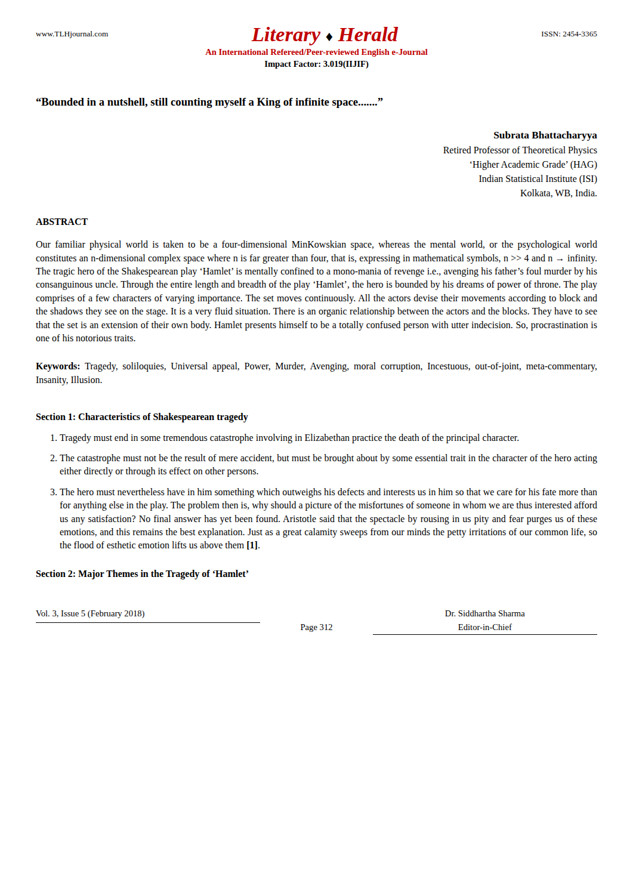www.TLHjournal.com
Literary ♦ Herald
ISSN: 2454-3365
An International Refereed/Peer-reviewed English e-Journal
Impact Factor: 3.019(IIJIF)
“Bounded in a nutshell, still counting myself a King of infinite space.......”
Subrata Bhattacharyya
Retired Professor of Theoretical Physics
‘Higher Academic Grade’ (HAG)
Indian Statistical Institute (ISI)
Kolkata, WB, India.
ABSTRACT
Our familiar physical world is taken to be a four-dimensional MinKowskian space, whereas the mental world, or the psychological world constitutes an n-dimensional complex space where n is far greater than four, that is, expressing in mathematical symbols, n >> 4 and n → infinity. The tragic hero of the Shakespearean play ‘Hamlet’ is mentally confined to a mono-mania of revenge i.e., avenging his father’s foul murder by his consanguinous uncle. Through the entire length and breadth of the play ‘Hamlet’, the hero is bounded by his dreams of power of throne. The play comprises of a few characters of varying importance. The set moves continuously. All the actors devise their movements according to block and the shadows they see on the stage. It is a very fluid situation. There is an organic relationship between the actors and the blocks. They have to see that the set is an extension of their own body. Hamlet presents himself to be a totally confused person with utter indecision. So, procrastination is one of his notorious traits.
Keywords: Tragedy, soliloquies, Universal appeal, Power, Murder, Avenging, moral corruption, Incestuous, out-of-joint, meta-commentary, Insanity, Illusion.
Section 1: Characteristics of Shakespearean tragedy
Tragedy must end in some tremendous catastrophe involving in Elizabethan practice the death of the principal character.
The catastrophe must not be the result of mere accident, but must be brought about by some essential trait in the character of the hero acting either directly or through its effect on other persons.
The hero must nevertheless have in him something which outweighs his defects and interests us in him so that we care for his fate more than for anything else in the play. The problem then is, why should a picture of the misfortunes of someone in whom we are thus interested afford us any satisfaction? No final answer has yet been found. Aristotle said that the spectacle by rousing in us pity and fear purges us of these emotions, and this remains the best explanation. Just as a great calamity sweeps from our minds the petty irritations of our common life, so the flood of esthetic emotion lifts us above them [1].
Section 2: Major Themes in the Tragedy of ‘Hamlet’
Vol. 3, Issue 5 (February 2018)
Dr. Siddhartha Sharma
Page 312
Editor-in-Chief